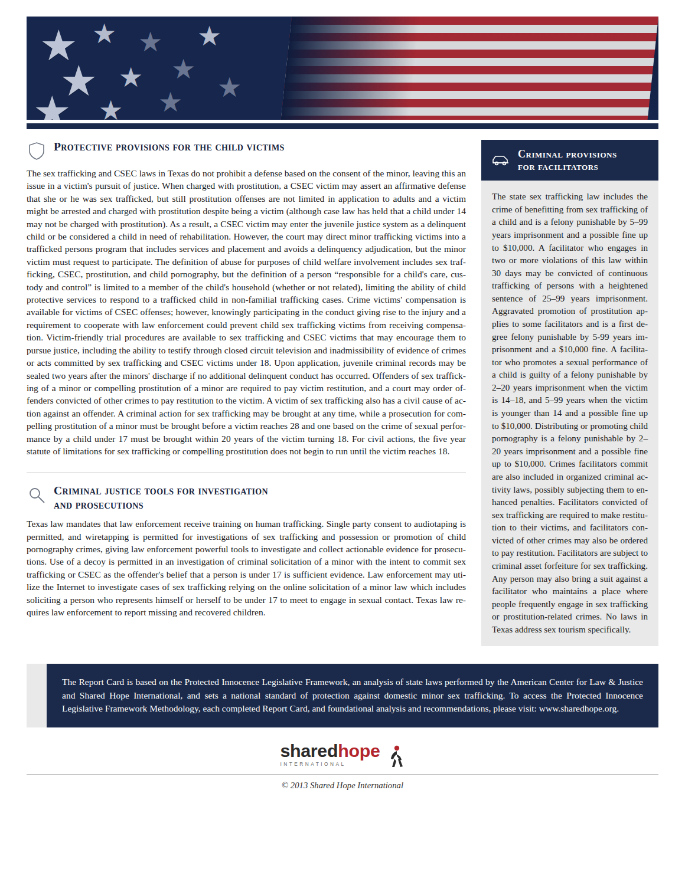★ ★ ★ ★ ★ ★ ★ ★ ★ ★ ★
Protective provisions for the child victims
The sex trafficking and CSEC laws in Texas do not prohibit a defense based on the consent of the minor, leaving this an issue in a victim's pursuit of justice. When charged with prostitution, a CSEC victim may assert an affirmative defense that she or he was sex trafficked, but still prostitution offenses are not limited in application to adults and a victim might be arrested and charged with prostitution despite being a victim (although case law has held that a child under 14 may not be charged with prostitution). As a result, a CSEC victim may enter the juvenile justice system as a delinquent child or be considered a child in need of rehabilitation. However, the court may direct minor trafficking victims into a trafficked persons program that includes services and placement and avoids a delinquency adjudication, but the minor victim must request to participate. The definition of abuse for purposes of child welfare involvement includes sex trafficking, CSEC, prostitution, and child pornography, but the definition of a person “responsible for a child's care, custody and control” is limited to a member of the child's household (whether or not related), limiting the ability of child protective services to respond to a trafficked child in non-familial trafficking cases. Crime victims' compensation is available for victims of CSEC offenses; however, knowingly participating in the conduct giving rise to the injury and a requirement to cooperate with law enforcement could prevent child sex trafficking victims from receiving compensation. Victim-friendly trial procedures are available to sex trafficking and CSEC victims that may encourage them to pursue justice, including the ability to testify through closed circuit television and inadmissibility of evidence of crimes or acts committed by sex trafficking and CSEC victims under 18. Upon application, juvenile criminal records may be sealed two years after the minors' discharge if no additional delinquent conduct has occurred. Offenders of sex trafficking of a minor or compelling prostitution of a minor are required to pay victim restitution, and a court may order offenders convicted of other crimes to pay restitution to the victim. A victim of sex trafficking also has a civil cause of action against an offender. A criminal action for sex trafficking may be brought at any time, while a prosecution for compelling prostitution of a minor must be brought before a victim reaches 28 and one based on the crime of sexual performance by a child under 17 must be brought within 20 years of the victim turning 18. For civil actions, the five year statute of limitations for sex trafficking or compelling prostitution does not begin to run until the victim reaches 18.
Criminal justice tools for investigation
and prosecutions
Texas law mandates that law enforcement receive training on human trafficking. Single party consent to audiotaping is permitted, and wiretapping is permitted for investigations of sex trafficking and possession or promotion of child pornography crimes, giving law enforcement powerful tools to investigate and collect actionable evidence for prosecutions. Use of a decoy is permitted in an investigation of criminal solicitation of a minor with the intent to commit sex trafficking or CSEC as the offender's belief that a person is under 17 is sufficient evidence. Law enforcement may utilize the Internet to investigate cases of sex trafficking relying on the online solicitation of a minor law which includes soliciting a person who represents himself or herself to be under 17 to meet to engage in sexual contact. Texas law requires law enforcement to report missing and recovered children.
Criminal provisions
for facilitators
The state sex trafficking law includes the crime of benefitting from sex trafficking of a child and is a felony punishable by 5–99 years imprisonment and a possible fine up to $10,000. A facilitator who engages in two or more violations of this law within 30 days may be convicted of continuous trafficking of persons with a heightened sentence of 25–99 years imprisonment. Aggravated promotion of prostitution applies to some facilitators and is a first degree felony punishable by 5-99 years imprisonment and a $10,000 fine. A facilitator who promotes a sexual performance of a child is guilty of a felony punishable by 2–20 years imprisonment when the victim is 14–18, and 5–99 years when the victim is younger than 14 and a possible fine up to $10,000. Distributing or promoting child pornography is a felony punishable by 2–20 years imprisonment and a possible fine up to $10,000. Crimes facilitators commit are also included in organized criminal activity laws, possibly subjecting them to enhanced penalties. Facilitators convicted of sex trafficking are required to make restitution to their victims, and facilitators convicted of other crimes may also be ordered to pay restitution. Facilitators are subject to criminal asset forfeiture for sex trafficking. Any person may also bring a suit against a facilitator who maintains a place where people frequently engage in sex trafficking or prostitution-related crimes. No laws in Texas address sex tourism specifically.
The Report Card is based on the Protected Innocence Legislative Framework, an analysis of state laws performed by the American Center for Law & Justice and Shared Hope International, and sets a national standard of protection against domestic minor sex trafficking. To access the Protected Innocence Legislative Framework Methodology, each completed Report Card, and foundational analysis and recommendations, please visit: www.sharedhope.org.
sharedhope
INTERNATIONAL
© 2013 Shared Hope International